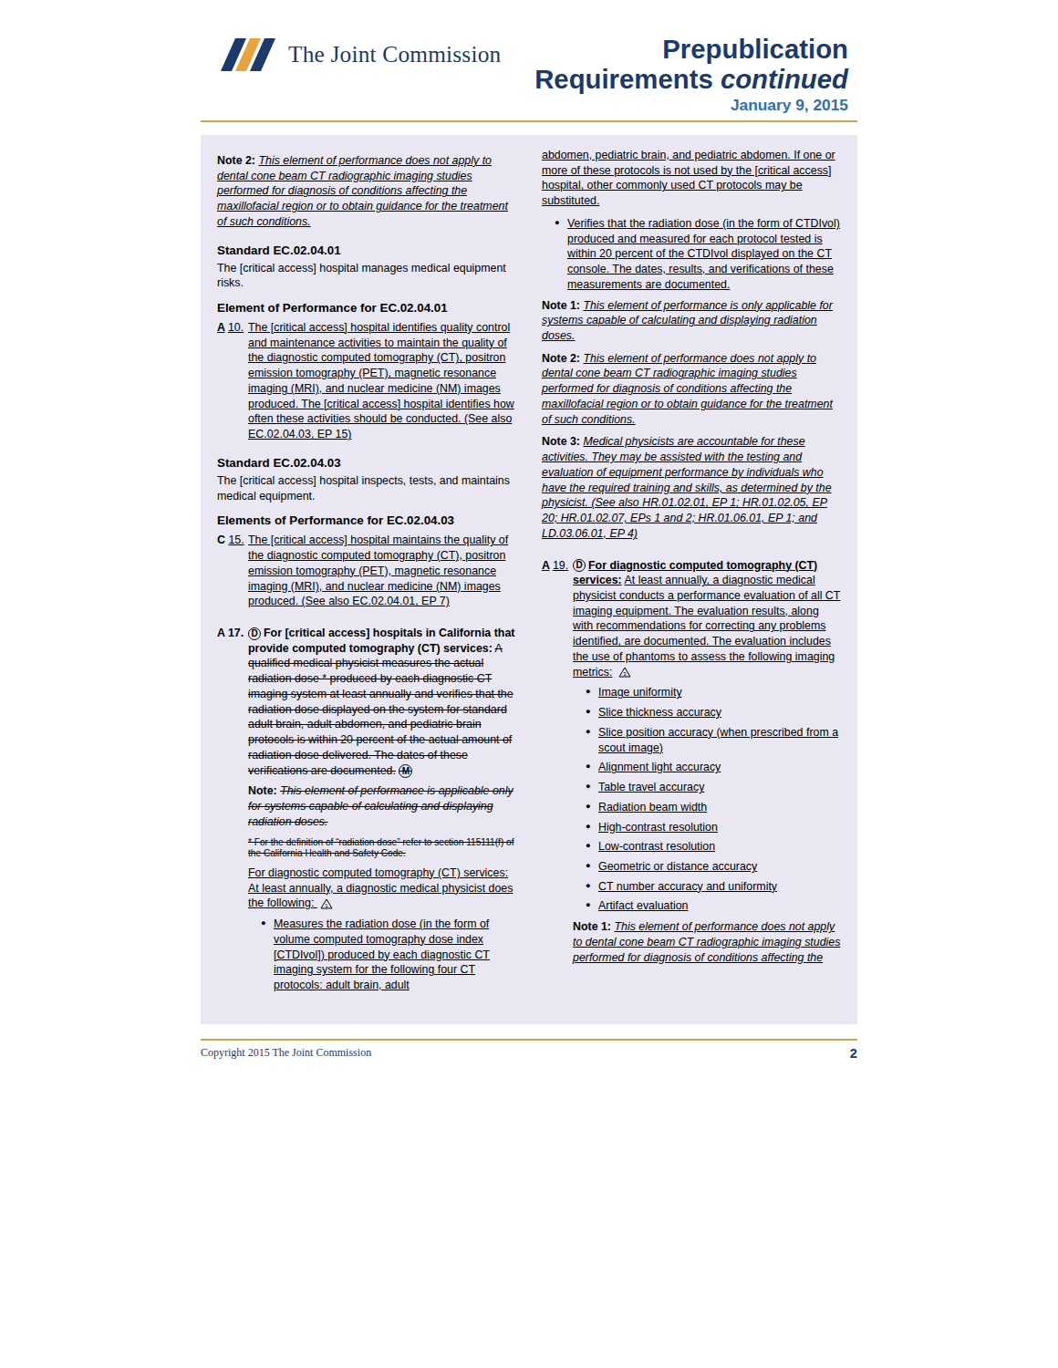The Joint Commission
Prepublication Requirements continued
January 9, 2015
Note 2: This element of performance does not apply to dental cone beam CT radiographic imaging studies performed for diagnosis of conditions affecting the maxillofacial region or to obtain guidance for the treatment of such conditions.
Standard EC.02.04.01
The [critical access] hospital manages medical equipment risks.
Element of Performance for EC.02.04.01
A 10.
The [critical access] hospital identifies quality control and maintenance activities to maintain the quality of the diagnostic computed tomography (CT), positron emission tomography (PET), magnetic resonance imaging (MRI), and nuclear medicine (NM) images produced. The [critical access] hospital identifies how often these activities should be conducted. (See also EC.02.04.03, EP 15)
Standard EC.02.04.03
The [critical access] hospital inspects, tests, and maintains medical equipment.
Elements of Performance for EC.02.04.03
C 15.
The [critical access] hospital maintains the quality of the diagnostic computed tomography (CT), positron emission tomography (PET), magnetic resonance imaging (MRI), and nuclear medicine (NM) images produced. (See also EC.02.04.01, EP 7)
A 17.
DFor [critical access] hospitals in California that provide computed tomography (CT) services: A qualified medical physicist measures the actual radiation dose * produced by each diagnostic CT imaging system at least annually and verifies that the radiation dose displayed on the system for standard adult brain, adult abdomen, and pediatric brain protocols is within 20 percent of the actual amount of radiation dose delivered. The dates of these verifications are documented. M
Note: This element of performance is applicable only for systems capable of calculating and displaying radiation doses.
* For the definition of “radiation dose” refer to section 115111(f) of the California Health and Safety Code.
For diagnostic computed tomography (CT) services: At least annually, a diagnostic medical physicist does the following: 1
Measures the radiation dose (in the form of volume computed tomography dose index [CTDIvol]) produced by each diagnostic CT imaging system for the following four CT protocols: adult brain, adult
abdomen, pediatric brain, and pediatric abdomen. If one or more of these protocols is not used by the [critical access] hospital, other commonly used CT protocols may be substituted.
Verifies that the radiation dose (in the form of CTDIvol) produced and measured for each protocol tested is within 20 percent of the CTDIvol displayed on the CT console. The dates, results, and verifications of these measurements are documented.
Note 1: This element of performance is only applicable for systems capable of calculating and displaying radiation doses.
Note 2: This element of performance does not apply to dental cone beam CT radiographic imaging studies performed for diagnosis of conditions affecting the maxillofacial region or to obtain guidance for the treatment of such conditions.
Note 3: Medical physicists are accountable for these activities. They may be assisted with the testing and evaluation of equipment performance by individuals who have the required training and skills, as determined by the physicist. (See also HR.01.02.01, EP 1; HR.01.02.05, EP 20; HR.01.02.07, EPs 1 and 2; HR.01.06.01, EP 1; and LD.03.06.01, EP 4)
A 19.
DFor diagnostic computed tomography (CT) services: At least annually, a diagnostic medical physicist conducts a performance evaluation of all CT imaging equipment. The evaluation results, along with recommendations for correcting any problems identified, are documented. The evaluation includes the use of phantoms to assess the following imaging metrics: 3
Image uniformity
Slice thickness accuracy
Slice position accuracy (when prescribed from a scout image)
Alignment light accuracy
Table travel accuracy
Radiation beam width
High-contrast resolution
Low-contrast resolution
Geometric or distance accuracy
CT number accuracy and uniformity
Artifact evaluation
Note 1: This element of performance does not apply to dental cone beam CT radiographic imaging studies performed for diagnosis of conditions affecting the
Copyright 2015 The Joint Commission
2